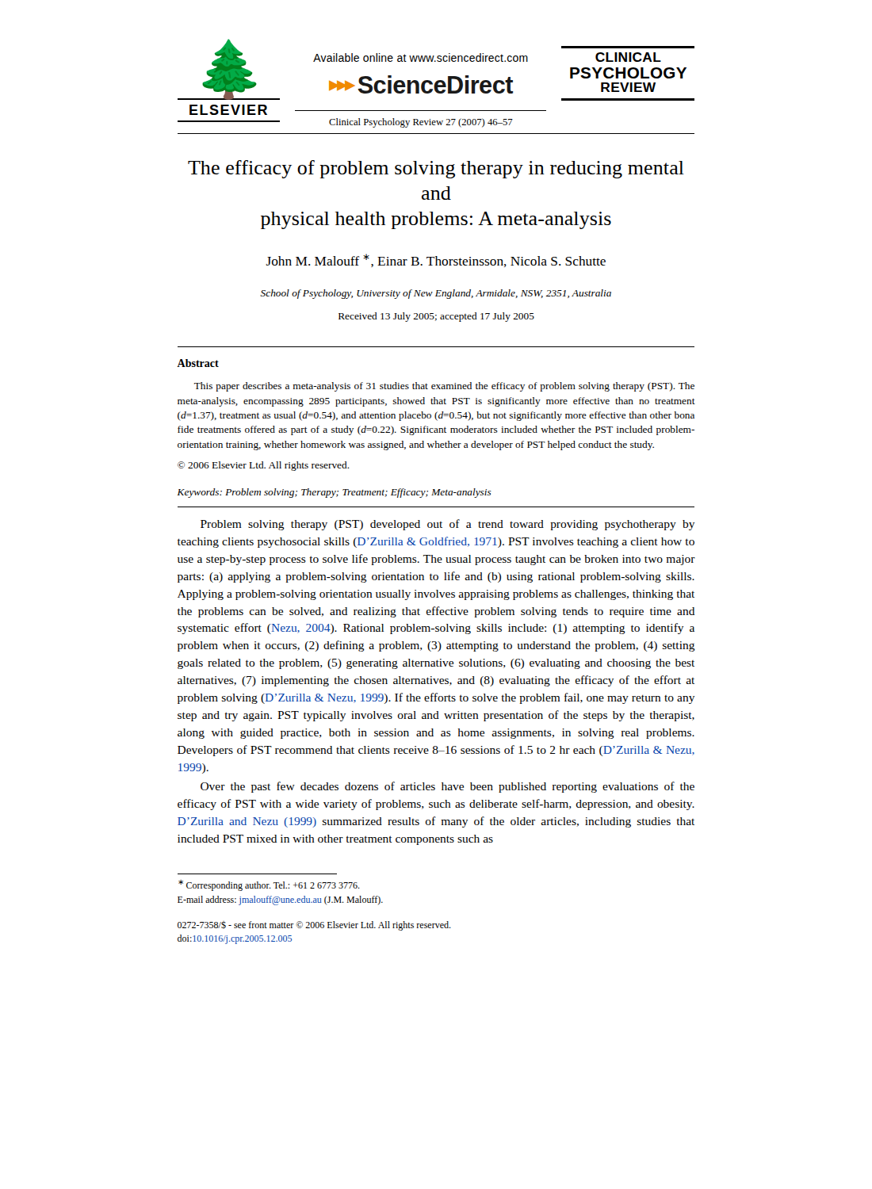🌲
ELSEVIER
Available online at www.sciencedirect.com
▸▸▸ Science Direct
Clinical Psychology Review 27 (2007) 46–57
CLINICAL
PSYCHOLOGY
REVIEW
The efficacy of problem solving therapy in reducing mental and
physical health problems: A meta-analysis
John M. Malouff ∗, Einar B. Thorsteinsson, Nicola S. Schutte
School of Psychology, University of New England, Armidale, NSW, 2351, Australia
Received 13 July 2005; accepted 17 July 2005
Abstract
This paper describes a meta-analysis of 31 studies that examined the efficacy of problem solving therapy (PST). The meta-analysis, encompassing 2895 participants, showed that PST is significantly more effective than no treatment (d=1.37), treatment as usual (d=0.54), and attention placebo (d=0.54), but not significantly more effective than other bona fide treatments offered as part of a study (d=0.22). Significant moderators included whether the PST included problem-orientation training, whether homework was assigned, and whether a developer of PST helped conduct the study.
© 2006 Elsevier Ltd. All rights reserved.
Keywords: Problem solving; Therapy; Treatment; Efficacy; Meta-analysis
Problem solving therapy (PST) developed out of a trend toward providing psychotherapy by teaching clients psychosocial skills (D’Zurilla & Goldfried, 1971). PST involves teaching a client how to use a step-by-step process to solve life problems. The usual process taught can be broken into two major parts: (a) applying a problem-solving orientation to life and (b) using rational problem-solving skills. Applying a problem-solving orientation usually involves appraising problems as challenges, thinking that the problems can be solved, and realizing that effective problem solving tends to require time and systematic effort (Nezu, 2004). Rational problem-solving skills include: (1) attempting to identify a problem when it occurs, (2) defining a problem, (3) attempting to understand the problem, (4) setting goals related to the problem, (5) generating alternative solutions, (6) evaluating and choosing the best alternatives, (7) implementing the chosen alternatives, and (8) evaluating the efficacy of the effort at problem solving (D’Zurilla & Nezu, 1999). If the efforts to solve the problem fail, one may return to any step and try again. PST typically involves oral and written presentation of the steps by the therapist, along with guided practice, both in session and as home assignments, in solving real problems. Developers of PST recommend that clients receive 8–16 sessions of 1.5 to 2 hr each (D’Zurilla & Nezu, 1999).
Over the past few decades dozens of articles have been published reporting evaluations of the efficacy of PST with a wide variety of problems, such as deliberate self-harm, depression, and obesity. D’Zurilla and Nezu (1999) summarized results of many of the older articles, including studies that included PST mixed in with other treatment components such as
∗ Corresponding author. Tel.: +61 2 6773 3776.
E-mail address: jmalouff@une.edu.au (J.M. Malouff).
0272-7358/$ - see front matter © 2006 Elsevier Ltd. All rights reserved.
doi:10.1016/j.cpr.2005.12.005